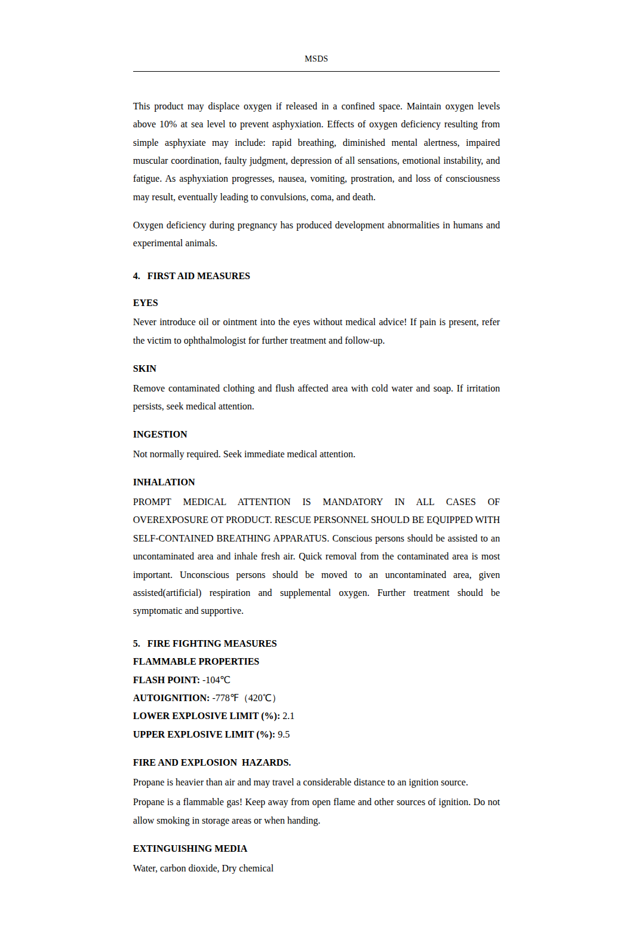MSDS
This product may displace oxygen if released in a confined space. Maintain oxygen levels above 10% at sea level to prevent asphyxiation. Effects of oxygen deficiency resulting from simple asphyxiate may include: rapid breathing, diminished mental alertness, impaired muscular coordination, faulty judgment, depression of all sensations, emotional instability, and fatigue. As asphyxiation progresses, nausea, vomiting, prostration, and loss of consciousness may result, eventually leading to convulsions, coma, and death.
Oxygen deficiency during pregnancy has produced development abnormalities in humans and experimental animals.
4. First Aid Measures
Eyes
Never introduce oil or ointment into the eyes without medical advice! If pain is present, refer the victim to ophthalmologist for further treatment and follow-up.
Skin
Remove contaminated clothing and flush affected area with cold water and soap. If irritation persists, seek medical attention.
Ingestion
Not normally required. Seek immediate medical attention.
Inhalation
Prompt medical attention is mandatory in all cases of overexposure ot product. Rescue personnel should be equipped with self-contained breathing apparatus. Conscious persons should be assisted to an uncontaminated area and inhale fresh air. Quick removal from the contaminated area is most important. Unconscious persons should be moved to an uncontaminated area, given assisted(artificial) respiration and supplemental oxygen. Further treatment should be symptomatic and supportive.
5. Fire Fighting Measures
FLAMMABLE PROPERTIES
FLASH POINT: -104℃
AUTOIGNITION: -778℉（420℃）
LOWER EXPLOSIVE LIMIT (%): 2.1
UPPER EXPLOSIVE LIMIT (%): 9.5
Fire and Explosion Hazards.
Propane is heavier than air and may travel a considerable distance to an ignition source.
Propane is a flammable gas! Keep away from open flame and other sources of ignition. Do not allow smoking in storage areas or when handing.
Extinguishing Media
Water, carbon dioxide, Dry chemical